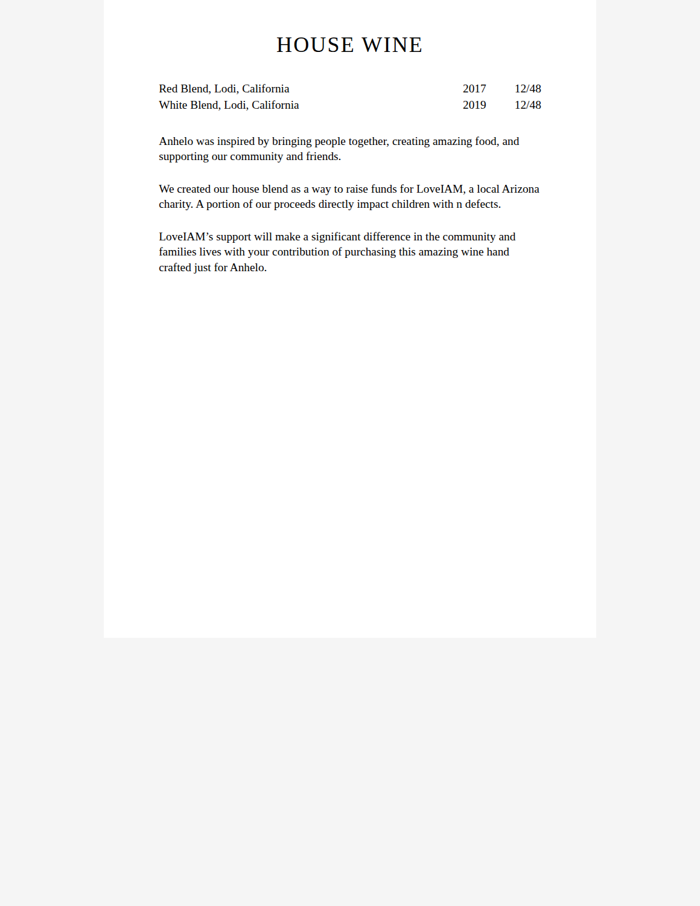HOUSE WINE
| Red Blend, Lodi, California | 2017 | 12/48 |
| White Blend, Lodi, California | 2019 | 12/48 |
Anhelo was inspired by bringing people together, creating amazing food, and supporting our community and friends.
We created our house blend as a way to raise funds for LoveIAM, a local Arizona charity. A portion of our proceeds directly impact children with n defects.
LoveIAM’s support will make a significant difference in the community and families lives with your contribution of purchasing this amazing wine hand crafted just for Anhelo.